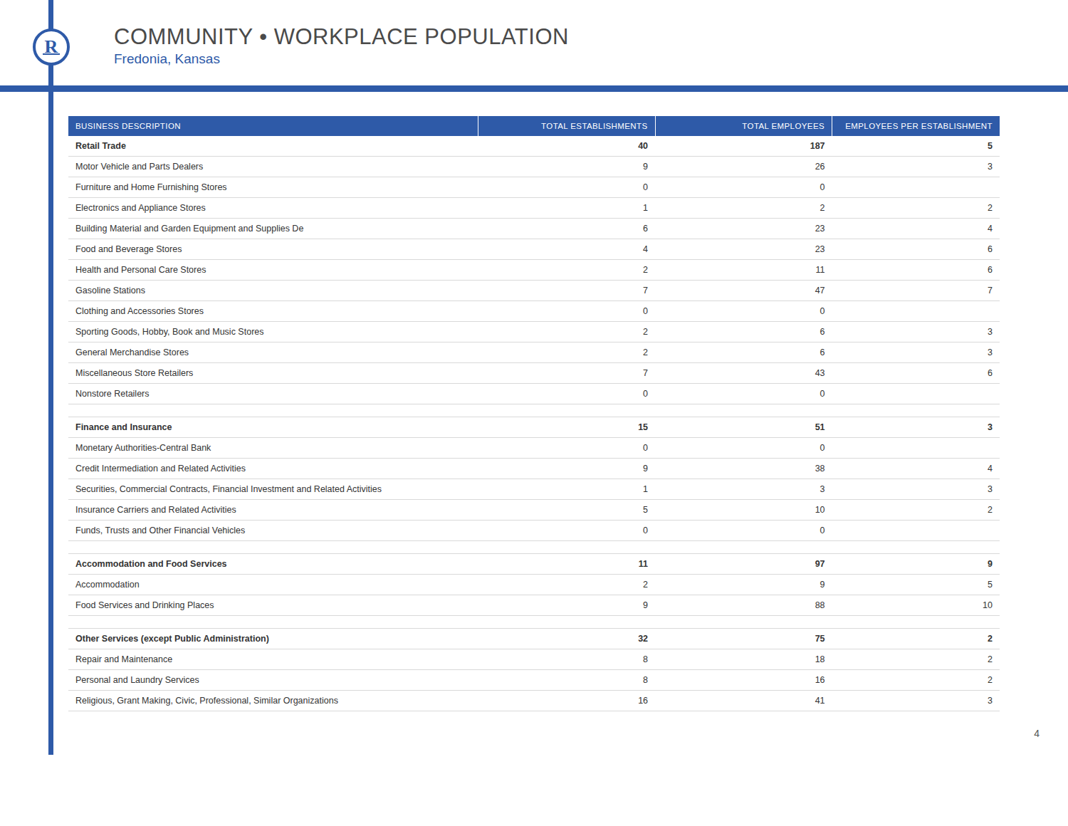R
COMMUNITY • WORKPLACE POPULATION
Fredonia, Kansas
| BUSINESS DESCRIPTION | TOTAL ESTABLISHMENTS | TOTAL EMPLOYEES | EMPLOYEES PER ESTABLISHMENT |
| --- | --- | --- | --- |
| Retail Trade | 40 | 187 | 5 |
| Motor Vehicle and Parts Dealers | 9 | 26 | 3 |
| Furniture and Home Furnishing Stores | 0 | 0 | |
| Electronics and Appliance Stores | 1 | 2 | 2 |
| Building Material and Garden Equipment and Supplies De | 6 | 23 | 4 |
| Food and Beverage Stores | 4 | 23 | 6 |
| Health and Personal Care Stores | 2 | 11 | 6 |
| Gasoline Stations | 7 | 47 | 7 |
| Clothing and Accessories Stores | 0 | 0 | |
| Sporting Goods, Hobby, Book and Music Stores | 2 | 6 | 3 |
| General Merchandise Stores | 2 | 6 | 3 |
| Miscellaneous Store Retailers | 7 | 43 | 6 |
| Nonstore Retailers | 0 | 0 | |
| Finance and Insurance | 15 | 51 | 3 |
| Monetary Authorities-Central Bank | 0 | 0 | |
| Credit Intermediation and Related Activities | 9 | 38 | 4 |
| Securities, Commercial Contracts, Financial Investment and Related Activities | 1 | 3 | 3 |
| Insurance Carriers and Related Activities | 5 | 10 | 2 |
| Funds, Trusts and Other Financial Vehicles | 0 | 0 | |
| Accommodation and Food Services | 11 | 97 | 9 |
| Accommodation | 2 | 9 | 5 |
| Food Services and Drinking Places | 9 | 88 | 10 |
| Other Services (except Public Administration) | 32 | 75 | 2 |
| Repair and Maintenance | 8 | 18 | 2 |
| Personal and Laundry Services | 8 | 16 | 2 |
| Religious, Grant Making, Civic, Professional, Similar Organizations | 16 | 41 | 3 |
4